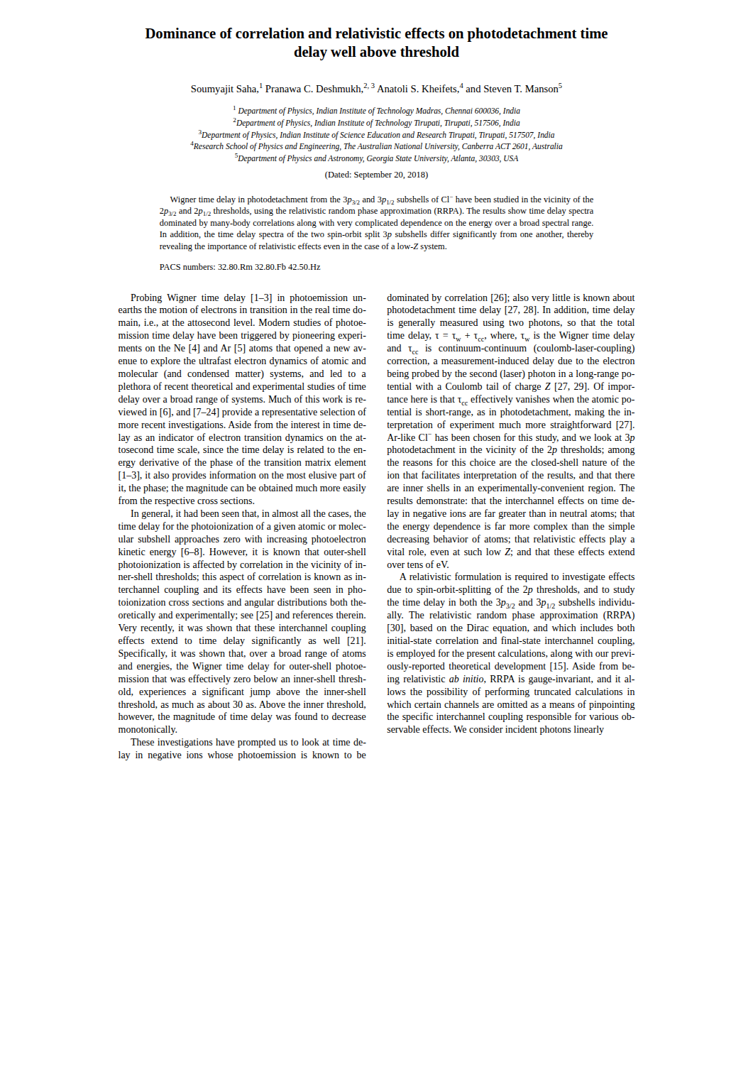Dominance of correlation and relativistic effects on photodetachment time delay well above threshold
Soumyajit Saha,1 Pranawa C. Deshmukh,2, 3 Anatoli S. Kheifets,4 and Steven T. Manson5
1 Department of Physics, Indian Institute of Technology Madras, Chennai 600036, India
2Department of Physics, Indian Institute of Technology Tirupati, Tirupati, 517506, India
3Department of Physics, Indian Institute of Science Education and Research Tirupati, Tirupati, 517507, India
4Research School of Physics and Engineering, The Australian National University, Canberra ACT 2601, Australia
5Department of Physics and Astronomy, Georgia State University, Atlanta, 30303, USA
(Dated: September 20, 2018)
Wigner time delay in photodetachment from the 3p3/2 and 3p1/2 subshells of Cl− have been studied in the vicinity of the 2p3/2 and 2p1/2 thresholds, using the relativistic random phase approximation (RRPA). The results show time delay spectra dominated by many-body correlations along with very complicated dependence on the energy over a broad spectral range. In addition, the time delay spectra of the two spin-orbit split 3p subshells differ significantly from one another, thereby revealing the importance of relativistic effects even in the case of a low-Z system.
PACS numbers: 32.80.Rm 32.80.Fb 42.50.Hz
Probing Wigner time delay [1–3] in photoemission unearths the motion of electrons in transition in the real time domain, i.e., at the attosecond level. Modern studies of photoemission time delay have been triggered by pioneering experiments on the Ne [4] and Ar [5] atoms that opened a new avenue to explore the ultrafast electron dynamics of atomic and molecular (and condensed matter) systems, and led to a plethora of recent theoretical and experimental studies of time delay over a broad range of systems. Much of this work is reviewed in [6], and [7–24] provide a representative selection of more recent investigations. Aside from the interest in time delay as an indicator of electron transition dynamics on the attosecond time scale, since the time delay is related to the energy derivative of the phase of the transition matrix element [1–3], it also provides information on the most elusive part of it, the phase; the magnitude can be obtained much more easily from the respective cross sections.
In general, it had been seen that, in almost all the cases, the time delay for the photoionization of a given atomic or molecular subshell approaches zero with increasing photoelectron kinetic energy [6–8]. However, it is known that outer-shell photoionization is affected by correlation in the vicinity of inner-shell thresholds; this aspect of correlation is known as interchannel coupling and its effects have been seen in photoionization cross sections and angular distributions both theoretically and experimentally; see [25] and references therein. Very recently, it was shown that these interchannel coupling effects extend to time delay significantly as well [21]. Specifically, it was shown that, over a broad range of atoms and energies, the Wigner time delay for outer-shell photoemission that was effectively zero below an inner-shell threshold, experiences a significant jump above the inner-shell threshold, as much as about 30 as. Above the inner threshold, however, the magnitude of time delay was found to decrease monotonically.
These investigations have prompted us to look at time delay in negative ions whose photoemission is known to be dominated by correlation [26]; also very little is known about photodetachment time delay [27, 28]. In addition, time delay is generally measured using two photons, so that the total time delay, τ = τw + τcc, where, τw is the Wigner time delay and τcc is continuum-continuum (coulomb-laser-coupling) correction, a measurement-induced delay due to the electron being probed by the second (laser) photon in a long-range potential with a Coulomb tail of charge Z [27, 29]. Of importance here is that τcc effectively vanishes when the atomic potential is short-range, as in photodetachment, making the interpretation of experiment much more straightforward [27]. Ar-like Cl− has been chosen for this study, and we look at 3p photodetachment in the vicinity of the 2p thresholds; among the reasons for this choice are the closed-shell nature of the ion that facilitates interpretation of the results, and that there are inner shells in an experimentally-convenient region. The results demonstrate: that the interchannel effects on time delay in negative ions are far greater than in neutral atoms; that the energy dependence is far more complex than the simple decreasing behavior of atoms; that relativistic effects play a vital role, even at such low Z; and that these effects extend over tens of eV.
A relativistic formulation is required to investigate effects due to spin-orbit-splitting of the 2p thresholds, and to study the time delay in both the 3p3/2 and 3p1/2 subshells individually. The relativistic random phase approximation (RRPA) [30], based on the Dirac equation, and which includes both initial-state correlation and final-state interchannel coupling, is employed for the present calculations, along with our previously-reported theoretical development [15]. Aside from being relativistic ab initio, RRPA is gauge-invariant, and it allows the possibility of performing truncated calculations in which certain channels are omitted as a means of pinpointing the specific interchannel coupling responsible for various observable effects. We consider incident photons linearly